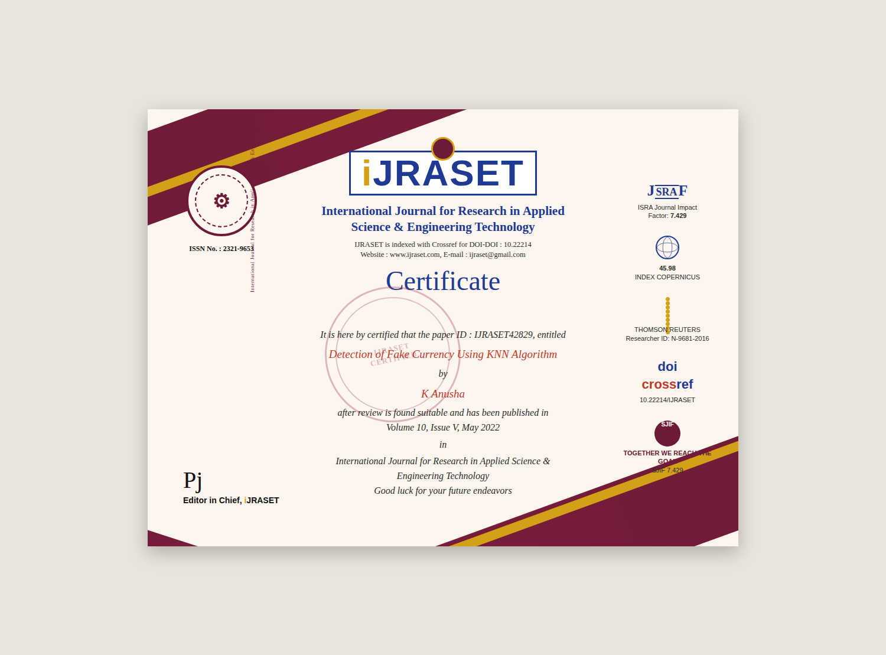⚙
International Journal for Research in Applied Science & Engineering Technology
ISSN No. : 2321-9653
iJRASET
International Journal for Research in Applied
Science & Engineering Technology
IJRASET is indexed with Crossref for DOI-DOI : 10.22214
Website : www.ijraset.com, E-mail : ijraset@gmail.com
Certificate
IJRASET
CERTIFIED
It is here by certified that the paper ID : IJRASET42829, entitled
Detection of Fake Currency Using KNN Algorithm
by
K Anusha
after review is found suitable and has been published in
Volume 10, Issue V, May 2022
in
International Journal for Research in Applied Science &
Engineering Technology
Good luck for your future endeavors
JSRAF
ISRA Journal Impact
Factor: 7.429
45.98
INDEX COPERNICUS
THOMSON REUTERS
Researcher ID: N-9681-2016
doi
crossref
10.22214/IJRASET
SJIF
TOGETHER WE REACH THE GOAL
SJIF 7.429
Pj
Editor in Chief, i JRASET